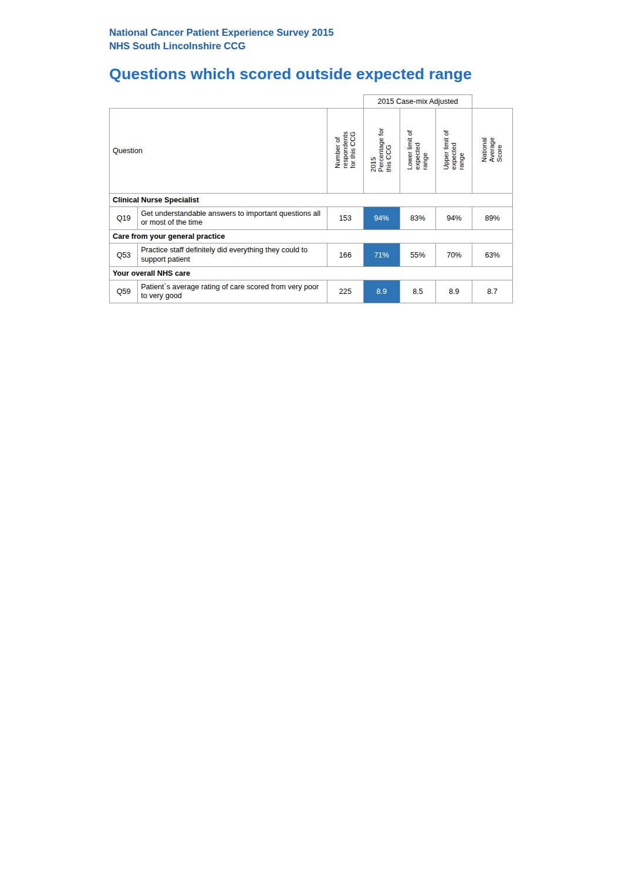National Cancer Patient Experience Survey 2015
NHS South Lincolnshire CCG
Questions which scored outside expected range
| | | | 2015 Case-mix Adjusted | |
| Question | Number of respondents for this CCG | 2015 Percentage for this CCG | Lower limit of expected range | Upper limit of expected range | National Average Score |
| Clinical Nurse Specialist |
| Q19 | Get understandable answers to important questions all or most of the time | 153 | 94% | 83% | 94% | 89% |
| Care from your general practice |
| Q53 | Practice staff definitely did everything they could to support patient | 166 | 71% | 55% | 70% | 63% |
| Your overall NHS care |
| Q59 | Patient`s average rating of care scored from very poor to very good | 225 | 8.9 | 8.5 | 8.9 | 8.7 |